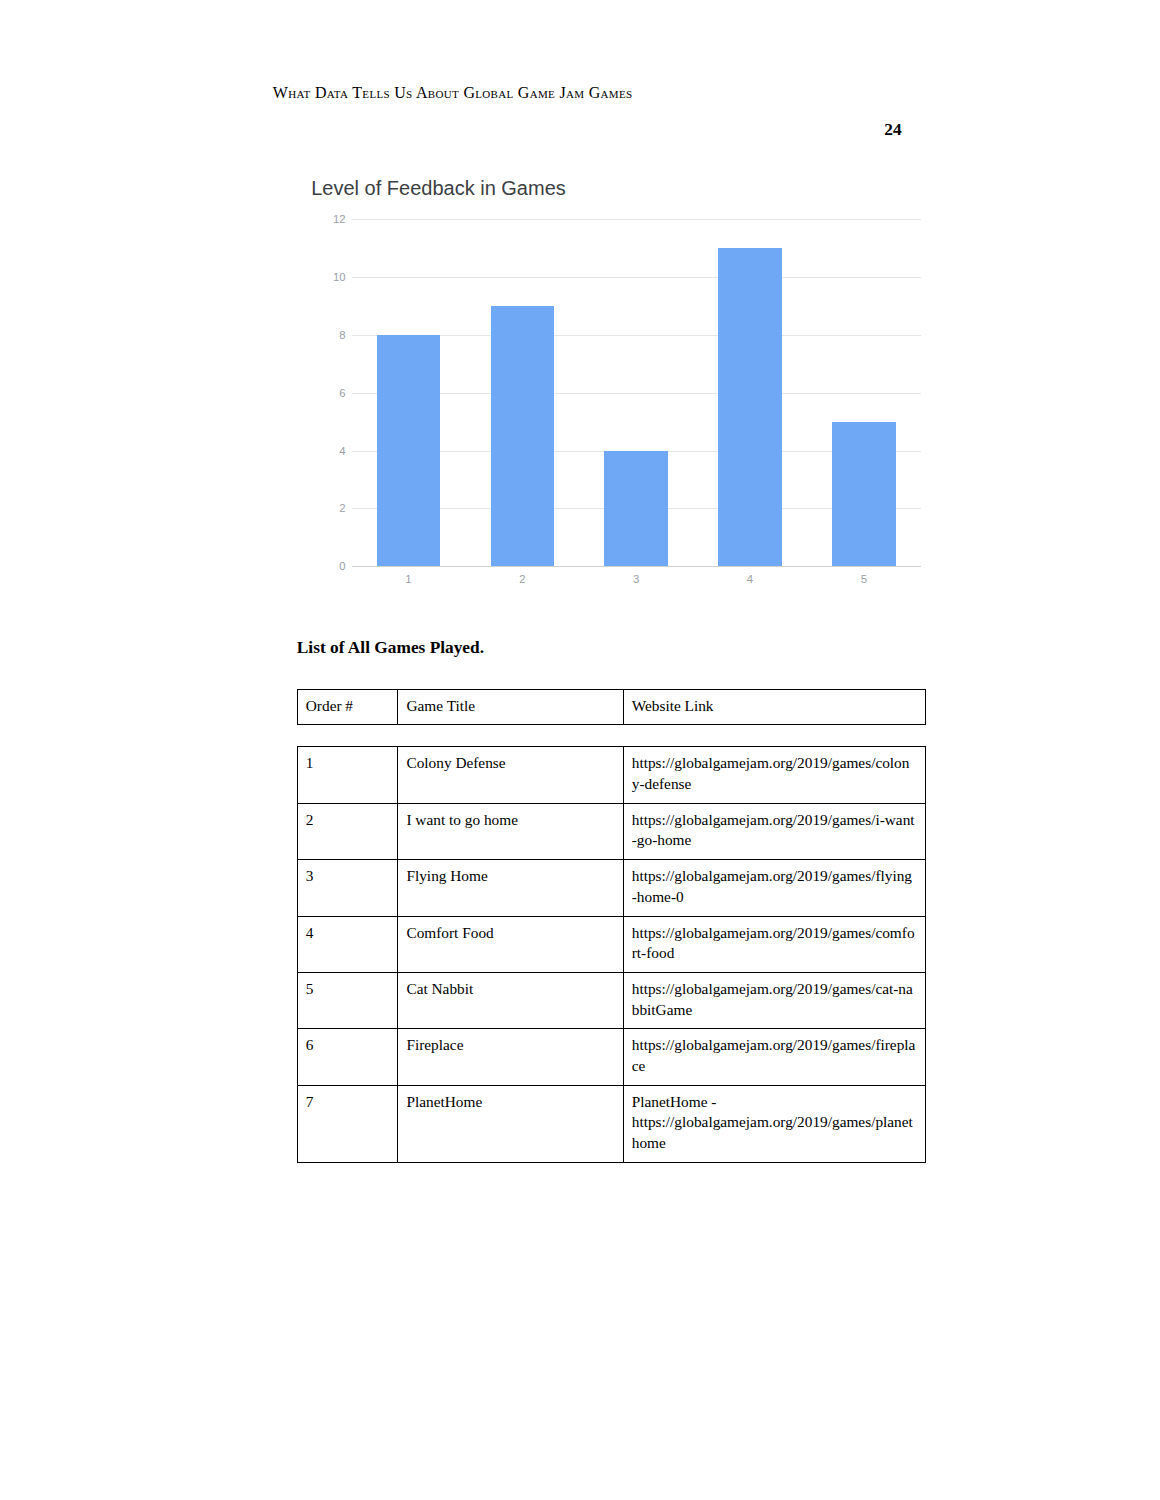What Data Tells Us About Global Game Jam Games
24
Level of Feedback in Games
12
10
8
6
4
2
0
1 2 3 4 5
List of All Games Played.
| Order # | Game Title | Website Link |
| 1 | Colony Defense | https://globalgamejam.org/2019/games/colony-defense |
| 2 | I want to go home | https://globalgamejam.org/2019/games/i-want-go-home |
| 3 | Flying Home | https://globalgamejam.org/2019/games/flying-home-0 |
| 4 | Comfort Food | https://globalgamejam.org/2019/games/comfort-food |
| 5 | Cat Nabbit | https://globalgamejam.org/2019/games/cat-nabbitGame |
| 6 | Fireplace | https://globalgamejam.org/2019/games/fireplace |
| 7 | PlanetHome | PlanetHome - https://globalgamejam.org/2019/games/planethome |